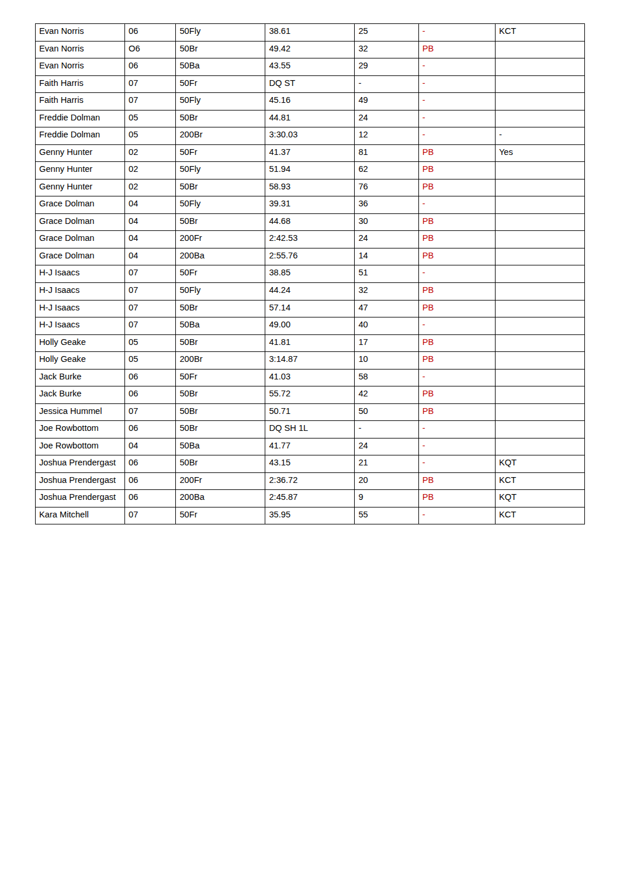| Evan Norris | 06 | 50Fly | 38.61 | 25 | - | KCT |
| Evan Norris | O6 | 50Br | 49.42 | 32 | PB | |
| Evan Norris | 06 | 50Ba | 43.55 | 29 | - | |
| Faith Harris | 07 | 50Fr | DQ ST | - | - | |
| Faith Harris | 07 | 50Fly | 45.16 | 49 | - | |
| Freddie Dolman | 05 | 50Br | 44.81 | 24 | - | |
| Freddie Dolman | 05 | 200Br | 3:30.03 | 12 | - | - |
| Genny Hunter | 02 | 50Fr | 41.37 | 81 | PB | Yes |
| Genny Hunter | 02 | 50Fly | 51.94 | 62 | PB | |
| Genny Hunter | 02 | 50Br | 58.93 | 76 | PB | |
| Grace Dolman | 04 | 50Fly | 39.31 | 36 | - | |
| Grace Dolman | 04 | 50Br | 44.68 | 30 | PB | |
| Grace Dolman | 04 | 200Fr | 2:42.53 | 24 | PB | |
| Grace Dolman | 04 | 200Ba | 2:55.76 | 14 | PB | |
| H-J Isaacs | 07 | 50Fr | 38.85 | 51 | - | |
| H-J Isaacs | 07 | 50Fly | 44.24 | 32 | PB | |
| H-J Isaacs | 07 | 50Br | 57.14 | 47 | PB | |
| H-J Isaacs | 07 | 50Ba | 49.00 | 40 | - | |
| Holly Geake | 05 | 50Br | 41.81 | 17 | PB | |
| Holly Geake | 05 | 200Br | 3:14.87 | 10 | PB | |
| Jack Burke | 06 | 50Fr | 41.03 | 58 | - | |
| Jack Burke | 06 | 50Br | 55.72 | 42 | PB | |
| Jessica Hummel | 07 | 50Br | 50.71 | 50 | PB | |
| Joe Rowbottom | 06 | 50Br | DQ SH 1L | - | - | |
| Joe Rowbottom | 04 | 50Ba | 41.77 | 24 | - | |
| Joshua Prendergast | 06 | 50Br | 43.15 | 21 | - | KQT |
| Joshua Prendergast | 06 | 200Fr | 2:36.72 | 20 | PB | KCT |
| Joshua Prendergast | 06 | 200Ba | 2:45.87 | 9 | PB | KQT |
| Kara Mitchell | 07 | 50Fr | 35.95 | 55 | - | KCT |